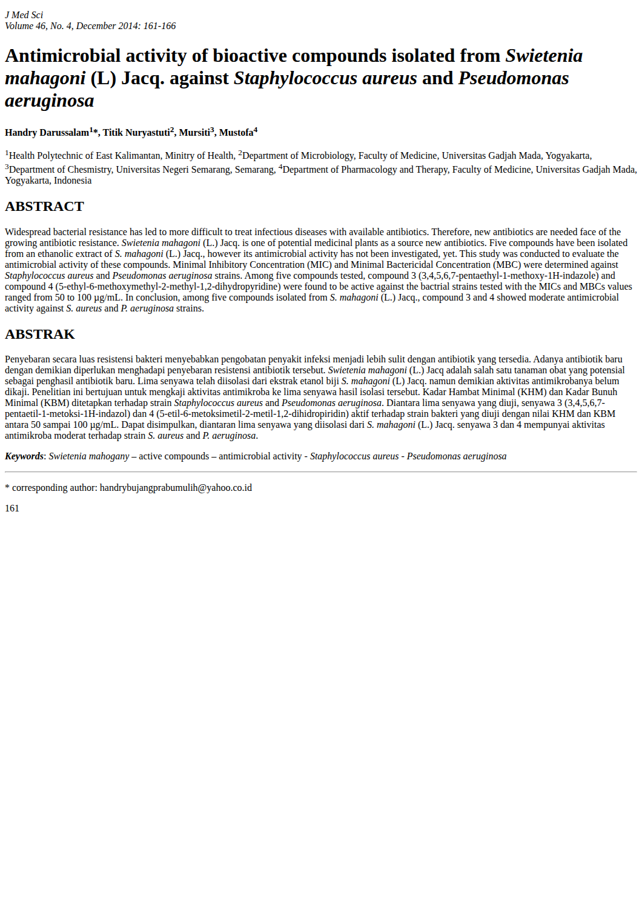J Med Sci
Volume 46, No. 4, December 2014: 161-166
Antimicrobial activity of bioactive compounds isolated from Swietenia mahagoni (L) Jacq. against Staphylococcus aureus and Pseudomonas aeruginosa
Handry Darussalam1*, Titik Nuryastuti2, Mursiti3, Mustofa4
1Health Polytechnic of East Kalimantan, Minitry of Health, 2Department of Microbiology, Faculty of Medicine, Universitas Gadjah Mada, Yogyakarta, 3Department of Chesmistry, Universitas Negeri Semarang, Semarang, 4Department of Pharmacology and Therapy, Faculty of Medicine, Universitas Gadjah Mada, Yogyakarta, Indonesia
ABSTRACT
Widespread bacterial resistance has led to more difficult to treat infectious diseases with available antibiotics. Therefore, new antibiotics are needed face of the growing antibiotic resistance. Swietenia mahagoni (L.) Jacq. is one of potential medicinal plants as a source new antibiotics. Five compounds have been isolated from an ethanolic extract of S. mahagoni (L.) Jacq., however its antimicrobial activity has not been investigated, yet. This study was conducted to evaluate the antimicrobial activity of these compounds. Minimal Inhibitory Concentration (MIC) and Minimal Bactericidal Concentration (MBC) were determined against Staphylococcus aureus and Pseudomonas aeruginosa strains. Among five compounds tested, compound 3 (3,4,5,6,7-pentaethyl-1-methoxy-1H-indazole) and compound 4 (5-ethyl-6-methoxymethyl-2-methyl-1,2-dihydropyridine) were found to be active against the bactrial strains tested with the MICs and MBCs values ranged from 50 to 100 µg/mL. In conclusion, among five compounds isolated from S. mahagoni (L.) Jacq., compound 3 and 4 showed moderate antimicrobial activity against S. aureus and P. aeruginosa strains.
ABSTRAK
Penyebaran secara luas resistensi bakteri menyebabkan pengobatan penyakit infeksi menjadi lebih sulit dengan antibiotik yang tersedia. Adanya antibiotik baru dengan demikian diperlukan menghadapi penyebaran resistensi antibiotik tersebut. Swietenia mahagoni (L.) Jacq adalah salah satu tanaman obat yang potensial sebagai penghasil antibiotik baru. Lima senyawa telah diisolasi dari ekstrak etanol biji S. mahagoni (L) Jacq. namun demikian aktivitas antimikrobanya belum dikaji. Penelitian ini bertujuan untuk mengkaji aktivitas antimikroba ke lima senyawa hasil isolasi tersebut. Kadar Hambat Minimal (KHM) dan Kadar Bunuh Minimal (KBM) ditetapkan terhadap strain Staphylococcus aureus and Pseudomonas aeruginosa. Diantara lima senyawa yang diuji, senyawa 3 (3,4,5,6,7-pentaetil-1-metoksi-1H-indazol) dan 4 (5-etil-6-metoksimetil-2-metil-1,2-dihidropiridin) aktif terhadap strain bakteri yang diuji dengan nilai KHM dan KBM antara 50 sampai 100 µg/mL. Dapat disimpulkan, diantaran lima senyawa yang diisolasi dari S. mahagoni (L.) Jacq. senyawa 3 dan 4 mempunyai aktivitas antimikroba moderat terhadap strain S. aureus and P. aeruginosa.
Keywords: Swietenia mahogany – active compounds – antimicrobial activity - Staphylococcus aureus - Pseudomonas aeruginosa
* corresponding author: handrybujangprabumulih@yahoo.co.id
161